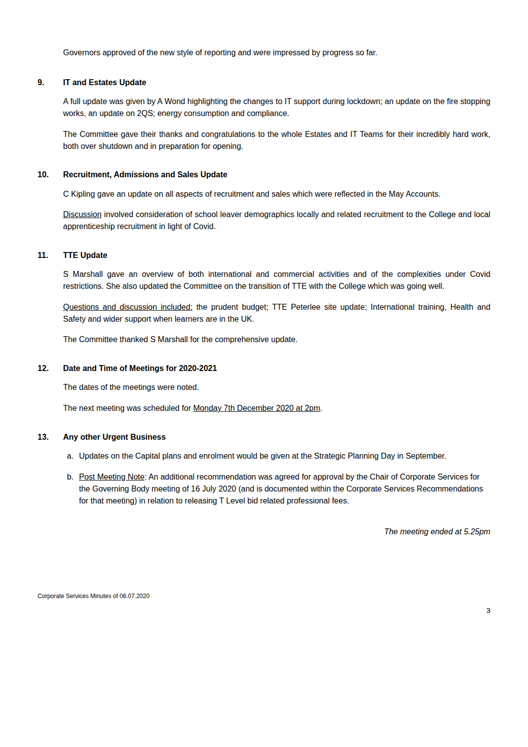Governors approved of the new style of reporting and were impressed by progress so far.
IT and Estates Update
A full update was given by A Wond highlighting the changes to IT support during lockdown; an update on the fire stopping works, an update on 2QS; energy consumption and compliance.
The Committee gave their thanks and congratulations to the whole Estates and IT Teams for their incredibly hard work, both over shutdown and in preparation for opening.
Recruitment, Admissions and Sales Update
C Kipling gave an update on all aspects of recruitment and sales which were reflected in the May Accounts.
Discussion involved consideration of school leaver demographics locally and related recruitment to the College and local apprenticeship recruitment in light of Covid.
TTE Update
S Marshall gave an overview of both international and commercial activities and of the complexities under Covid restrictions. She also updated the Committee on the transition of TTE with the College which was going well.
Questions and discussion included: the prudent budget; TTE Peterlee site update; International training, Health and Safety and wider support when learners are in the UK.
The Committee thanked S Marshall for the comprehensive update.
Date and Time of Meetings for 2020-2021
The dates of the meetings were noted.
The next meeting was scheduled for Monday 7th December 2020 at 2pm.
Any other Urgent Business
Updates on the Capital plans and enrolment would be given at the Strategic Planning Day in September.
Post Meeting Note: An additional recommendation was agreed for approval by the Chair of Corporate Services for the Governing Body meeting of 16 July 2020 (and is documented within the Corporate Services Recommendations for that meeting) in relation to releasing T Level bid related professional fees.
The meeting ended at 5.25pm
Corporate Services Minutes of 06.07.2020
3